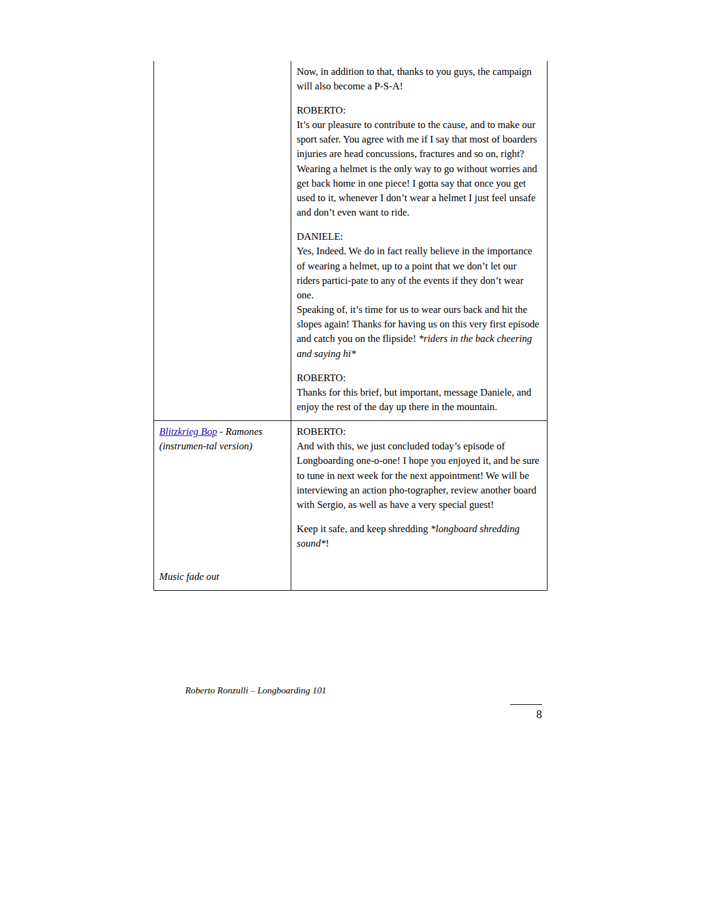| | Now, in addition to that, thanks to you guys, the campaign will also become a P-S-A! ROBERTO: It’s our pleasure to contribute to the cause, and to make our sport safer. You agree with me if I say that most of boarders injuries are head concussions, fractures and so on, right? Wearing a helmet is the only way to go without worries and get back home in one piece! I gotta say that once you get used to it, whenever I don’t wear a helmet I just feel unsafe and don’t even want to ride. DANIELE: Yes, Indeed. We do in fact really believe in the importance of wearing a helmet, up to a point that we don’t let our riders partici-pate to any of the events if they don’t wear one. Speaking of, it’s time for us to wear ours back and hit the slopes again! Thanks for having us on this very first episode and catch you on the flipside! *riders in the back cheering and saying hi* ROBERTO: Thanks for this brief, but important, message Daniele, and enjoy the rest of the day up there in the mountain. |
| Blitzkrieg Bop - Ramones (instrumen-tal version) Music fade out | ROBERTO: And with this, we just concluded today’s episode of Longboarding one-o-one! I hope you enjoyed it, and be sure to tune in next week for the next appointment! We will be interviewing an action pho-tographer, review another board with Sergio, as well as have a very special guest! Keep it safe, and keep shredding *longboard shredding sound* ! |
Roberto Ronzulli – Longboarding 101
8